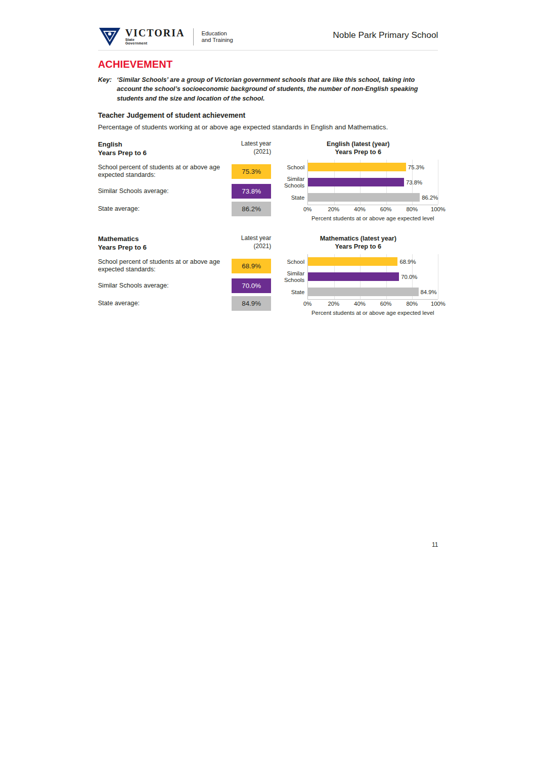VICTORIA
State
Government
Education
and Training
Noble Park Primary School
ACHIEVEMENT
Key:
‘Similar Schools’ are a group of Victorian government schools that are like this school, taking into account the school’s socioeconomic background of students, the number of non-English speaking students and the size and location of the school.
Teacher Judgement of student achievement
Percentage of students working at or above age expected standards in English and Mathematics.
English
Years Prep to 6
Latest year
(2021)
| School percent of students at or above age expected standards: | 75.3% |
| Similar Schools average: | 73.8% |
| State average: | 86.2% |
English (latest (year)
Years Prep to 6
School
Similar
Schools
State
75.3%
73.8%
86.2%
0% 20% 40% 60% 80% 100%
Percent students at or above age expected level
Mathematics
Years Prep to 6
Latest year
(2021)
| School percent of students at or above age expected standards: | 68.9% |
| Similar Schools average: | 70.0% |
| State average: | 84.9% |
Mathematics (latest year)
Years Prep to 6
School
Similar
Schools
State
68.9%
70.0%
84.9%
0% 20% 40% 60% 80% 100%
Percent students at or above age expected level
11